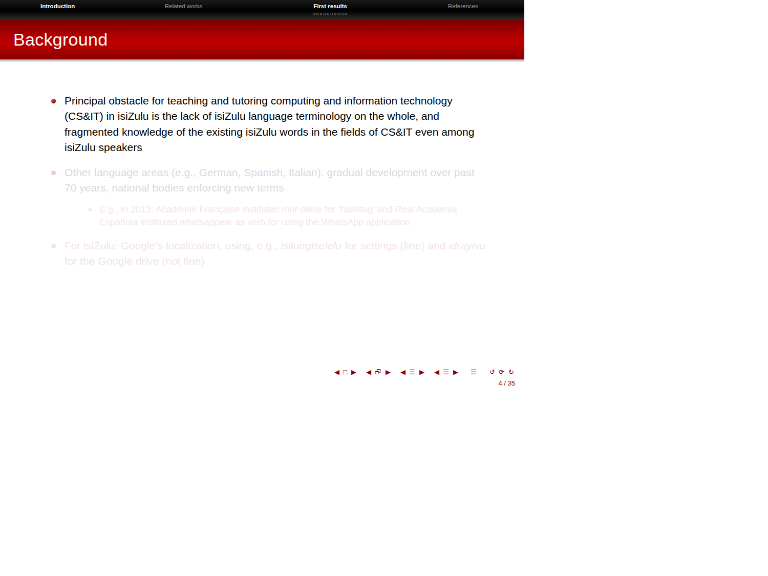Introduction
Related works
First results
○○○○○○○○○○
References
Background
Principal obstacle for teaching and tutoring computing and information technology (CS&IT) in isiZulu is the lack of isiZulu language terminology on the whole, and fragmented knowledge of the existing isiZulu words in the fields of CS&IT even among isiZulu speakers
Other language areas (e.g., German, Spanish, Italian): gradual development over past 70 years, national bodies enforcing new terms
E.g., in 2013: Académie Française instituted mot-dièse for ‘hashtag’ and Real Academia Española instituted whatsappear as verb for using the WhatsApp application
For isiZulu: Google’s localization, using, e.g., isilungiselelo for settings (fine) and idrayivu for the Google drive (not fine)
◀ □ ▶ ◀ 🗗 ▶ ◀ ☰ ▶ ◀ ☰ ▶ ☰ ↺ ⟳ ↻
4 / 35